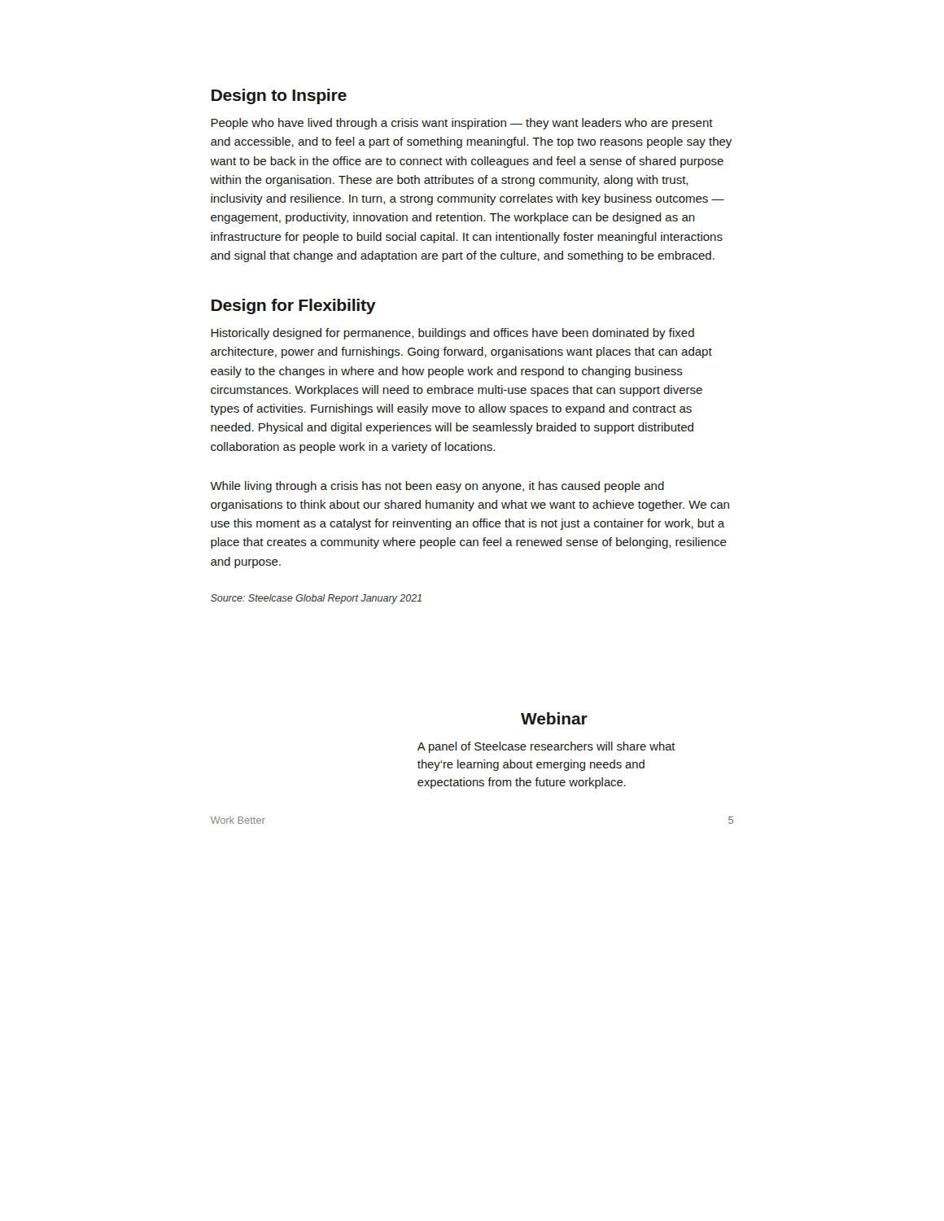Design to Inspire
People who have lived through a crisis want inspiration — they want leaders who are present and accessible, and to feel a part of something meaningful. The top two reasons people say they want to be back in the office are to connect with colleagues and feel a sense of shared purpose within the organisation. These are both attributes of a strong community, along with trust, inclusivity and resilience. In turn, a strong community correlates with key business outcomes — engagement, productivity, innovation and retention. The workplace can be designed as an infrastructure for people to build social capital. It can intentionally foster meaningful interactions and signal that change and adaptation are part of the culture, and something to be embraced.
Design for Flexibility
Historically designed for permanence, buildings and offices have been dominated by fixed architecture, power and furnishings. Going forward, organisations want places that can adapt easily to the changes in where and how people work and respond to changing business circumstances. Workplaces will need to embrace multi-use spaces that can support diverse types of activities. Furnishings will easily move to allow spaces to expand and contract as needed. Physical and digital experiences will be seamlessly braided to support distributed collaboration as people work in a variety of locations.
While living through a crisis has not been easy on anyone, it has caused people and organisations to think about our shared humanity and what we want to achieve together. We can use this moment as a catalyst for reinventing an office that is not just a container for work, but a place that creates a community where people can feel a renewed sense of belonging, resilience and purpose.
Source: Steelcase Global Report January 2021
Webinar
A panel of Steelcase researchers will share what they‘re learning about emerging needs and expectations from the future workplace.
Work Better 5